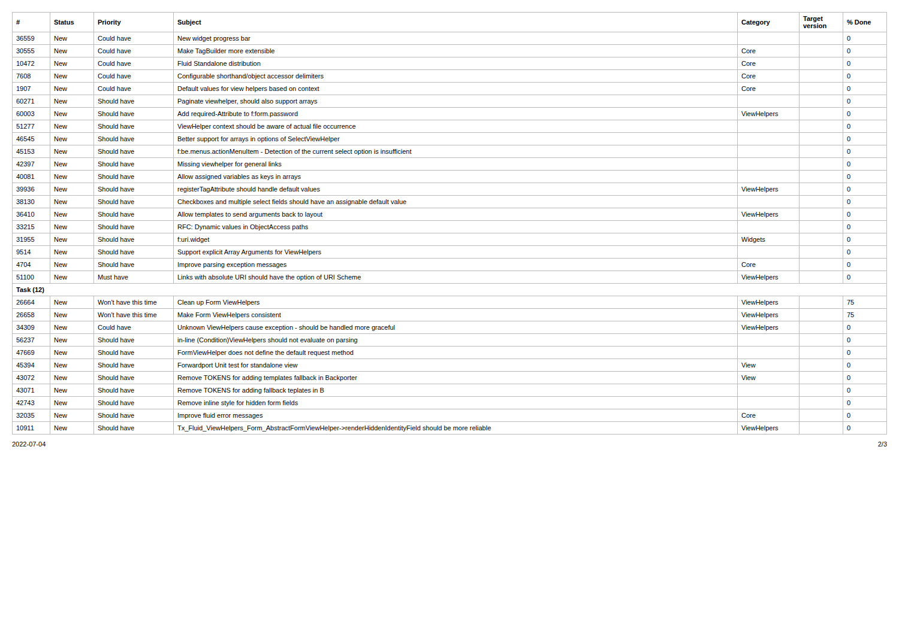| # | Status | Priority | Subject | Category | Target version | % Done |
| --- | --- | --- | --- | --- | --- | --- |
| 36559 | New | Could have | New widget progress bar | | | 0 |
| 30555 | New | Could have | Make TagBuilder more extensible | Core | | 0 |
| 10472 | New | Could have | Fluid Standalone distribution | Core | | 0 |
| 7608 | New | Could have | Configurable shorthand/object accessor delimiters | Core | | 0 |
| 1907 | New | Could have | Default values for view helpers based on context | Core | | 0 |
| 60271 | New | Should have | Paginate viewhelper, should also support arrays | | | 0 |
| 60003 | New | Should have | Add required-Attribute to f:form.password | ViewHelpers | | 0 |
| 51277 | New | Should have | ViewHelper context should be aware of actual file occurrence | | | 0 |
| 46545 | New | Should have | Better support for arrays in options of SelectViewHelper | | | 0 |
| 45153 | New | Should have | f:be.menus.actionMenuItem - Detection of the current select option is insufficient | | | 0 |
| 42397 | New | Should have | Missing viewhelper for general links | | | 0 |
| 40081 | New | Should have | Allow assigned variables as keys in arrays | | | 0 |
| 39936 | New | Should have | registerTagAttribute should handle default values | ViewHelpers | | 0 |
| 38130 | New | Should have | Checkboxes and multiple select fields should have an assignable default value | | | 0 |
| 36410 | New | Should have | Allow templates to send arguments back to layout | ViewHelpers | | 0 |
| 33215 | New | Should have | RFC: Dynamic values in ObjectAccess paths | | | 0 |
| 31955 | New | Should have | f:uri.widget | Widgets | | 0 |
| 9514 | New | Should have | Support explicit Array Arguments for ViewHelpers | | | 0 |
| 4704 | New | Should have | Improve parsing exception messages | Core | | 0 |
| 51100 | New | Must have | Links with absolute URI should have the option of URI Scheme | ViewHelpers | | 0 |
| Task (12) |
| 26664 | New | Won't have this time | Clean up Form ViewHelpers | ViewHelpers | | 75 |
| 26658 | New | Won't have this time | Make Form ViewHelpers consistent | ViewHelpers | | 75 |
| 34309 | New | Could have | Unknown ViewHelpers cause exception - should be handled more graceful | ViewHelpers | | 0 |
| 56237 | New | Should have | in-line (Condition)ViewHelpers should not evaluate on parsing | | | 0 |
| 47669 | New | Should have | FormViewHelper does not define the default request method | | | 0 |
| 45394 | New | Should have | Forwardport Unit test for standalone view | View | | 0 |
| 43072 | New | Should have | Remove TOKENS for adding templates fallback in Backporter | View | | 0 |
| 43071 | New | Should have | Remove TOKENS for adding fallback teplates in B | | | 0 |
| 42743 | New | Should have | Remove inline style for hidden form fields | | | 0 |
| 32035 | New | Should have | Improve fluid error messages | Core | | 0 |
| 10911 | New | Should have | Tx_Fluid_ViewHelpers_Form_AbstractFormViewHelper->renderHiddenIdentityField should be more reliable | ViewHelpers | | 0 |
2022-07-04 2/3